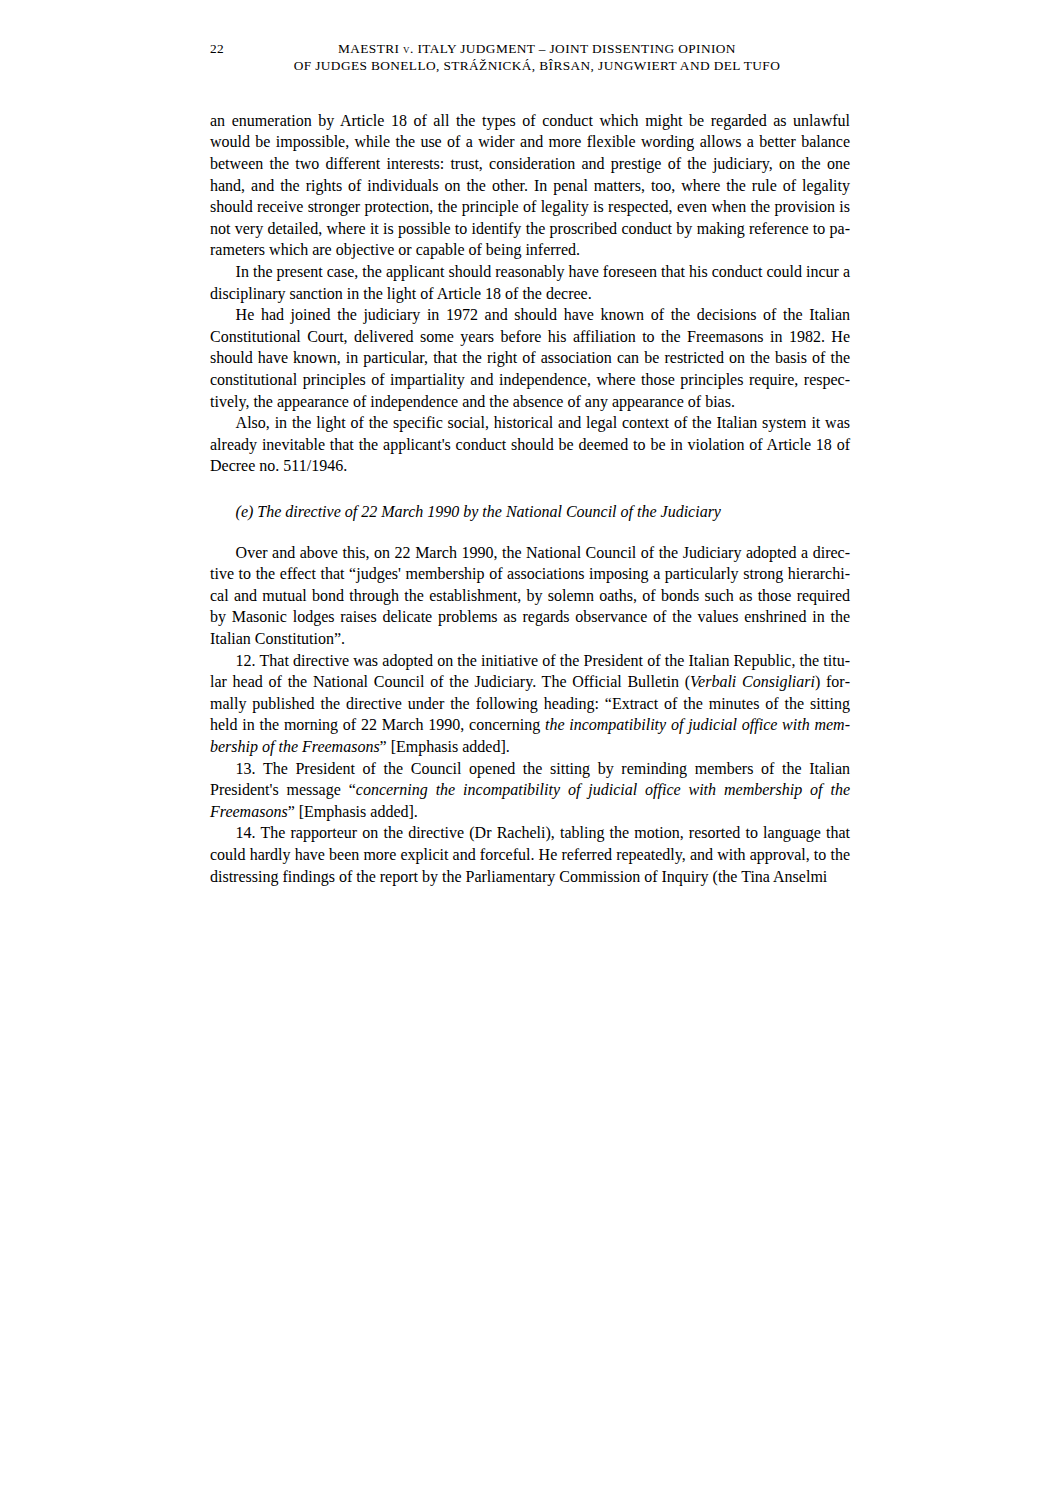22
MAESTRI v. ITALY JUDGMENT – JOINT DISSENTING OPINION
OF JUDGES BONELLO, STRÁŽNICKÁ, BÎRSAN, JUNGWIERT AND DEL TUFO
an enumeration by Article 18 of all the types of conduct which might be regarded as unlawful would be impossible, while the use of a wider and more flexible wording allows a better balance between the two different interests: trust, consideration and prestige of the judiciary, on the one hand, and the rights of individuals on the other. In penal matters, too, where the rule of legality should receive stronger protection, the principle of legality is respected, even when the provision is not very detailed, where it is possible to identify the proscribed conduct by making reference to parameters which are objective or capable of being inferred.
In the present case, the applicant should reasonably have foreseen that his conduct could incur a disciplinary sanction in the light of Article 18 of the decree.
He had joined the judiciary in 1972 and should have known of the decisions of the Italian Constitutional Court, delivered some years before his affiliation to the Freemasons in 1982. He should have known, in particular, that the right of association can be restricted on the basis of the constitutional principles of impartiality and independence, where those principles require, respectively, the appearance of independence and the absence of any appearance of bias.
Also, in the light of the specific social, historical and legal context of the Italian system it was already inevitable that the applicant's conduct should be deemed to be in violation of Article 18 of Decree no. 511/1946.
(e) The directive of 22 March 1990 by the National Council of the Judiciary
Over and above this, on 22 March 1990, the National Council of the Judiciary adopted a directive to the effect that “judges' membership of associations imposing a particularly strong hierarchical and mutual bond through the establishment, by solemn oaths, of bonds such as those required by Masonic lodges raises delicate problems as regards observance of the values enshrined in the Italian Constitution”.
12. That directive was adopted on the initiative of the President of the Italian Republic, the titular head of the National Council of the Judiciary. The Official Bulletin (Verbali Consigliari) formally published the directive under the following heading: “Extract of the minutes of the sitting held in the morning of 22 March 1990, concerning the incompatibility of judicial office with membership of the Freemasons” [Emphasis added].
13. The President of the Council opened the sitting by reminding members of the Italian President's message “concerning the incompatibility of judicial office with membership of the Freemasons” [Emphasis added].
14. The rapporteur on the directive (Dr Racheli), tabling the motion, resorted to language that could hardly have been more explicit and forceful. He referred repeatedly, and with approval, to the distressing findings of the report by the Parliamentary Commission of Inquiry (the Tina Anselmi